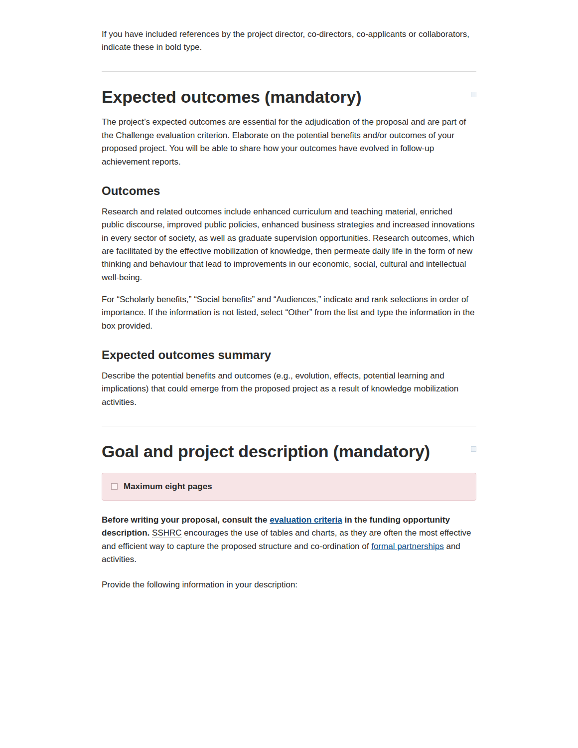If you have included references by the project director, co-directors, co-applicants or collaborators, indicate these in bold type.
Expected outcomes (mandatory)
The project’s expected outcomes are essential for the adjudication of the proposal and are part of the Challenge evaluation criterion. Elaborate on the potential benefits and/or outcomes of your proposed project. You will be able to share how your outcomes have evolved in follow-up achievement reports.
Outcomes
Research and related outcomes include enhanced curriculum and teaching material, enriched public discourse, improved public policies, enhanced business strategies and increased innovations in every sector of society, as well as graduate supervision opportunities. Research outcomes, which are facilitated by the effective mobilization of knowledge, then permeate daily life in the form of new thinking and behaviour that lead to improvements in our economic, social, cultural and intellectual well-being.
For “Scholarly benefits,” “Social benefits” and “Audiences,” indicate and rank selections in order of importance. If the information is not listed, select “Other” from the list and type the information in the box provided.
Expected outcomes summary
Describe the potential benefits and outcomes (e.g., evolution, effects, potential learning and implications) that could emerge from the proposed project as a result of knowledge mobilization activities.
Goal and project description (mandatory)
Maximum eight pages
Before writing your proposal, consult the evaluation criteria in the funding opportunity description. SSHRC encourages the use of tables and charts, as they are often the most effective and efficient way to capture the proposed structure and co-ordination of formal partnerships and activities.
Provide the following information in your description: